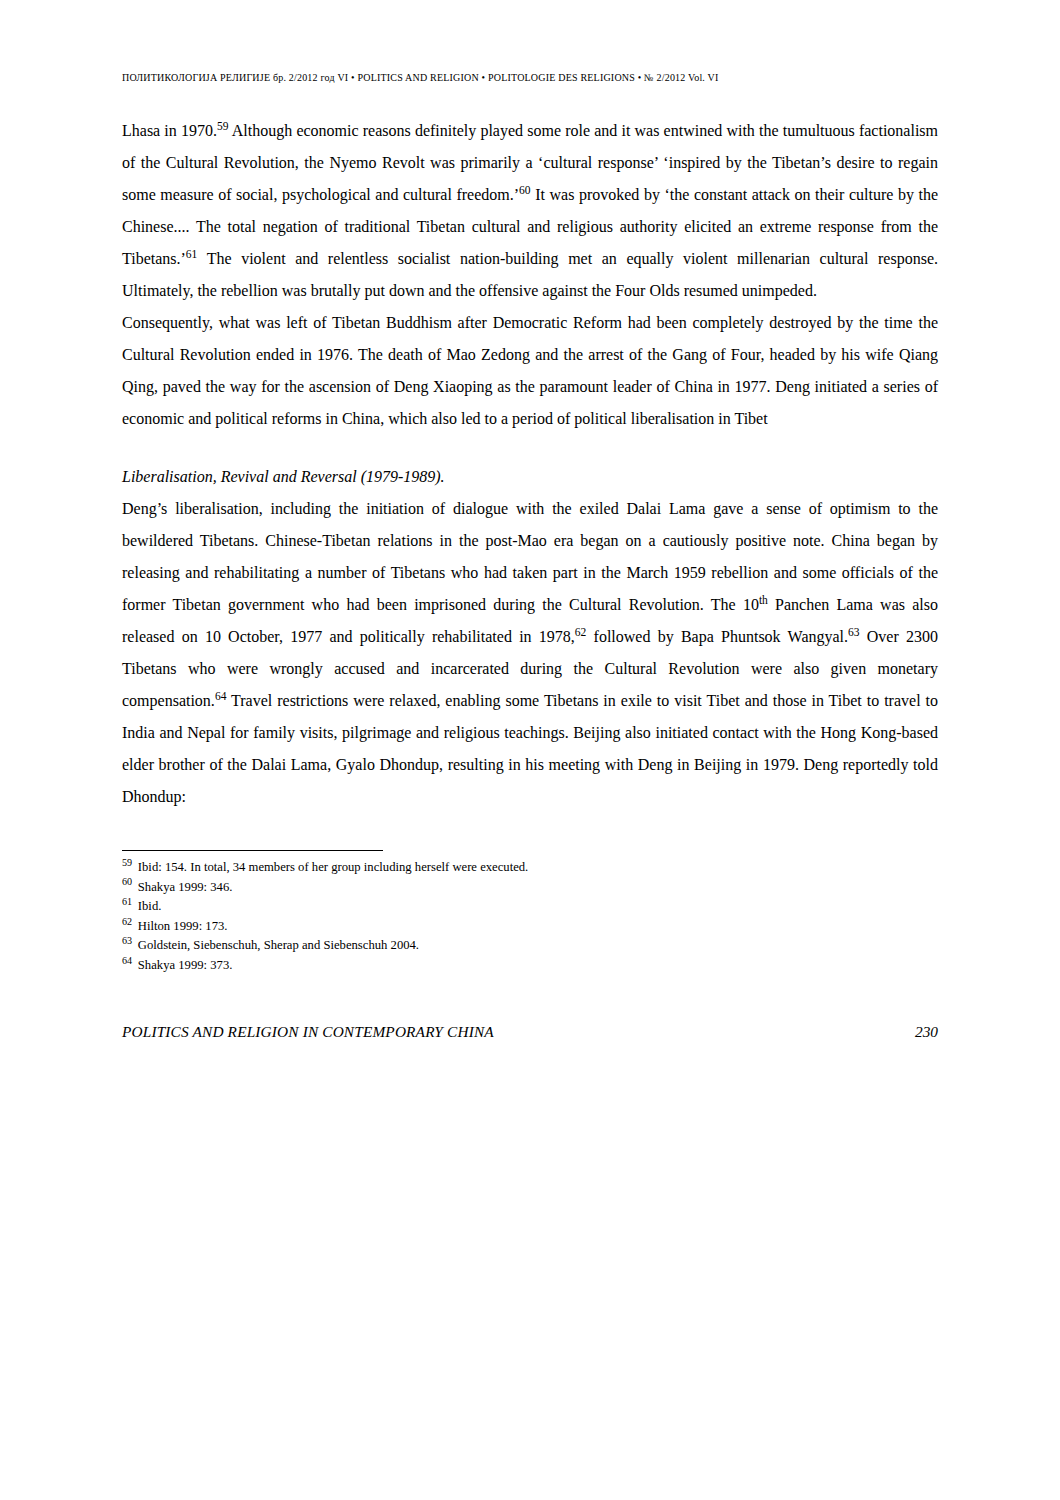ПОЛИТИКОЛОГИЈА РЕЛИГИЈЕ бр. 2/2012 год VI • POLITICS AND RELIGION • POLITOLOGIE DES RELIGIONS • № 2/2012 Vol. VI
Lhasa in 1970.59 Although economic reasons definitely played some role and it was entwined with the tumultuous factionalism of the Cultural Revolution, the Nyemo Revolt was primarily a ‘cultural response’ ‘inspired by the Tibetan’s desire to regain some measure of social, psychological and cultural freedom.’60 It was provoked by ‘the constant attack on their culture by the Chinese.... The total negation of traditional Tibetan cultural and religious authority elicited an extreme response from the Tibetans.’61 The violent and relentless socialist nation-building met an equally violent millenarian cultural response. Ultimately, the rebellion was brutally put down and the offensive against the Four Olds resumed unimpeded.
Consequently, what was left of Tibetan Buddhism after Democratic Reform had been completely destroyed by the time the Cultural Revolution ended in 1976. The death of Mao Zedong and the arrest of the Gang of Four, headed by his wife Qiang Qing, paved the way for the ascension of Deng Xiaoping as the paramount leader of China in 1977. Deng initiated a series of economic and political reforms in China, which also led to a period of political liberalisation in Tibet
Liberalisation, Revival and Reversal (1979-1989).
Deng’s liberalisation, including the initiation of dialogue with the exiled Dalai Lama gave a sense of optimism to the bewildered Tibetans. Chinese-Tibetan relations in the post-Mao era began on a cautiously positive note. China began by releasing and rehabilitating a number of Tibetans who had taken part in the March 1959 rebellion and some officials of the former Tibetan government who had been imprisoned during the Cultural Revolution. The 10th Panchen Lama was also released on 10 October, 1977 and politically rehabilitated in 1978,62 followed by Bapa Phuntsok Wangyal.63 Over 2300 Tibetans who were wrongly accused and incarcerated during the Cultural Revolution were also given monetary compensation.64 Travel restrictions were relaxed, enabling some Tibetans in exile to visit Tibet and those in Tibet to travel to India and Nepal for family visits, pilgrimage and religious teachings. Beijing also initiated contact with the Hong Kong-based elder brother of the Dalai Lama, Gyalo Dhondup, resulting in his meeting with Deng in Beijing in 1979. Deng reportedly told Dhondup:
59 Ibid: 154. In total, 34 members of her group including herself were executed.
60 Shakya 1999: 346.
61 Ibid.
62 Hilton 1999: 173.
63 Goldstein, Siebenschuh, Sherap and Siebenschuh 2004.
64 Shakya 1999: 373.
POLITICS AND RELIGION IN CONTEMPORARY CHINA 230